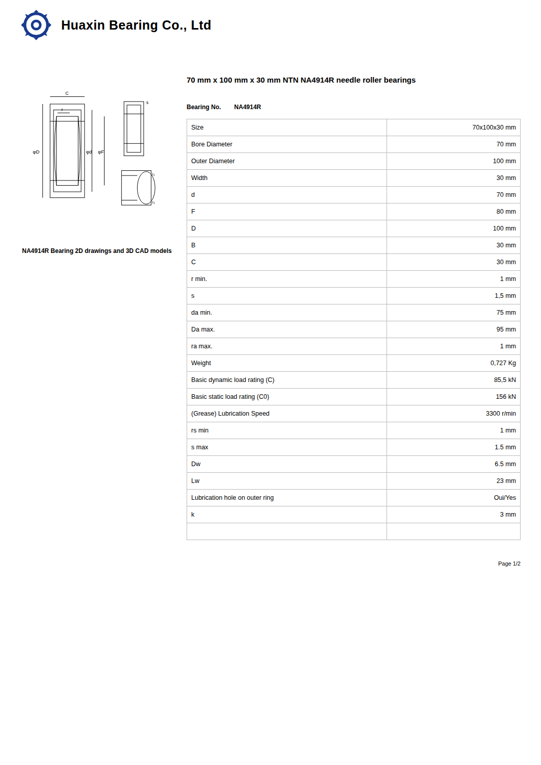Huaxin Bearing Co., Ltd
C r φD φd φF s r₁ r₂
NA4914R Bearing 2D drawings and 3D CAD models
70 mm x 100 mm x 30 mm NTN NA4914R needle roller bearings
Bearing No. NA4914R
| Size | 70x100x30 mm |
| Bore Diameter | 70 mm |
| Outer Diameter | 100 mm |
| Width | 30 mm |
| d | 70 mm |
| F | 80 mm |
| D | 100 mm |
| B | 30 mm |
| C | 30 mm |
| r min. | 1 mm |
| s | 1,5 mm |
| da min. | 75 mm |
| Da max. | 95 mm |
| ra max. | 1 mm |
| Weight | 0,727 Kg |
| Basic dynamic load rating (C) | 85,5 kN |
| Basic static load rating (C0) | 156 kN |
| (Grease) Lubrication Speed | 3300 r/min |
| rs min | 1 mm |
| s max | 1.5 mm |
| Dw | 6.5 mm |
| Lw | 23 mm |
| Lubrication hole on outer ring | Oui/Yes |
| k | 3 mm |
Page 1/2